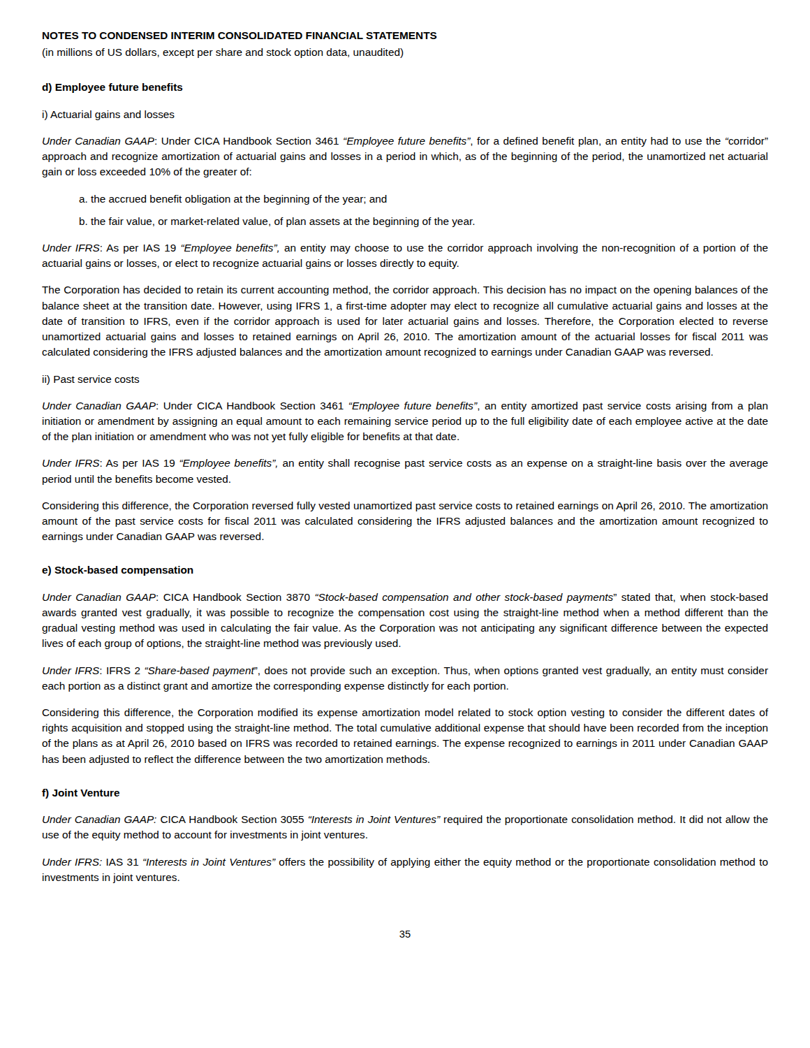NOTES TO CONDENSED INTERIM CONSOLIDATED FINANCIAL STATEMENTS
(in millions of US dollars, except per share and stock option data, unaudited)
d) Employee future benefits
i) Actuarial gains and losses
Under Canadian GAAP: Under CICA Handbook Section 3461 “Employee future benefits”, for a defined benefit plan, an entity had to use the “corridor” approach and recognize amortization of actuarial gains and losses in a period in which, as of the beginning of the period, the unamortized net actuarial gain or loss exceeded 10% of the greater of:
the accrued benefit obligation at the beginning of the year; and
the fair value, or market-related value, of plan assets at the beginning of the year.
Under IFRS: As per IAS 19 “Employee benefits”, an entity may choose to use the corridor approach involving the non-recognition of a portion of the actuarial gains or losses, or elect to recognize actuarial gains or losses directly to equity.
The Corporation has decided to retain its current accounting method, the corridor approach. This decision has no impact on the opening balances of the balance sheet at the transition date. However, using IFRS 1, a first-time adopter may elect to recognize all cumulative actuarial gains and losses at the date of transition to IFRS, even if the corridor approach is used for later actuarial gains and losses. Therefore, the Corporation elected to reverse unamortized actuarial gains and losses to retained earnings on April 26, 2010. The amortization amount of the actuarial losses for fiscal 2011 was calculated considering the IFRS adjusted balances and the amortization amount recognized to earnings under Canadian GAAP was reversed.
ii) Past service costs
Under Canadian GAAP: Under CICA Handbook Section 3461 “Employee future benefits”, an entity amortized past service costs arising from a plan initiation or amendment by assigning an equal amount to each remaining service period up to the full eligibility date of each employee active at the date of the plan initiation or amendment who was not yet fully eligible for benefits at that date.
Under IFRS: As per IAS 19 “Employee benefits”, an entity shall recognise past service costs as an expense on a straight-line basis over the average period until the benefits become vested.
Considering this difference, the Corporation reversed fully vested unamortized past service costs to retained earnings on April 26, 2010. The amortization amount of the past service costs for fiscal 2011 was calculated considering the IFRS adjusted balances and the amortization amount recognized to earnings under Canadian GAAP was reversed.
e) Stock-based compensation
Under Canadian GAAP: CICA Handbook Section 3870 “Stock-based compensation and other stock-based payments” stated that, when stock-based awards granted vest gradually, it was possible to recognize the compensation cost using the straight-line method when a method different than the gradual vesting method was used in calculating the fair value. As the Corporation was not anticipating any significant difference between the expected lives of each group of options, the straight-line method was previously used.
Under IFRS: IFRS 2 “Share-based payment”, does not provide such an exception. Thus, when options granted vest gradually, an entity must consider each portion as a distinct grant and amortize the corresponding expense distinctly for each portion.
Considering this difference, the Corporation modified its expense amortization model related to stock option vesting to consider the different dates of rights acquisition and stopped using the straight-line method. The total cumulative additional expense that should have been recorded from the inception of the plans as at April 26, 2010 based on IFRS was recorded to retained earnings. The expense recognized to earnings in 2011 under Canadian GAAP has been adjusted to reflect the difference between the two amortization methods.
f) Joint Venture
Under Canadian GAAP: CICA Handbook Section 3055 “Interests in Joint Ventures” required the proportionate consolidation method. It did not allow the use of the equity method to account for investments in joint ventures.
Under IFRS: IAS 31 “Interests in Joint Ventures” offers the possibility of applying either the equity method or the proportionate consolidation method to investments in joint ventures.
35